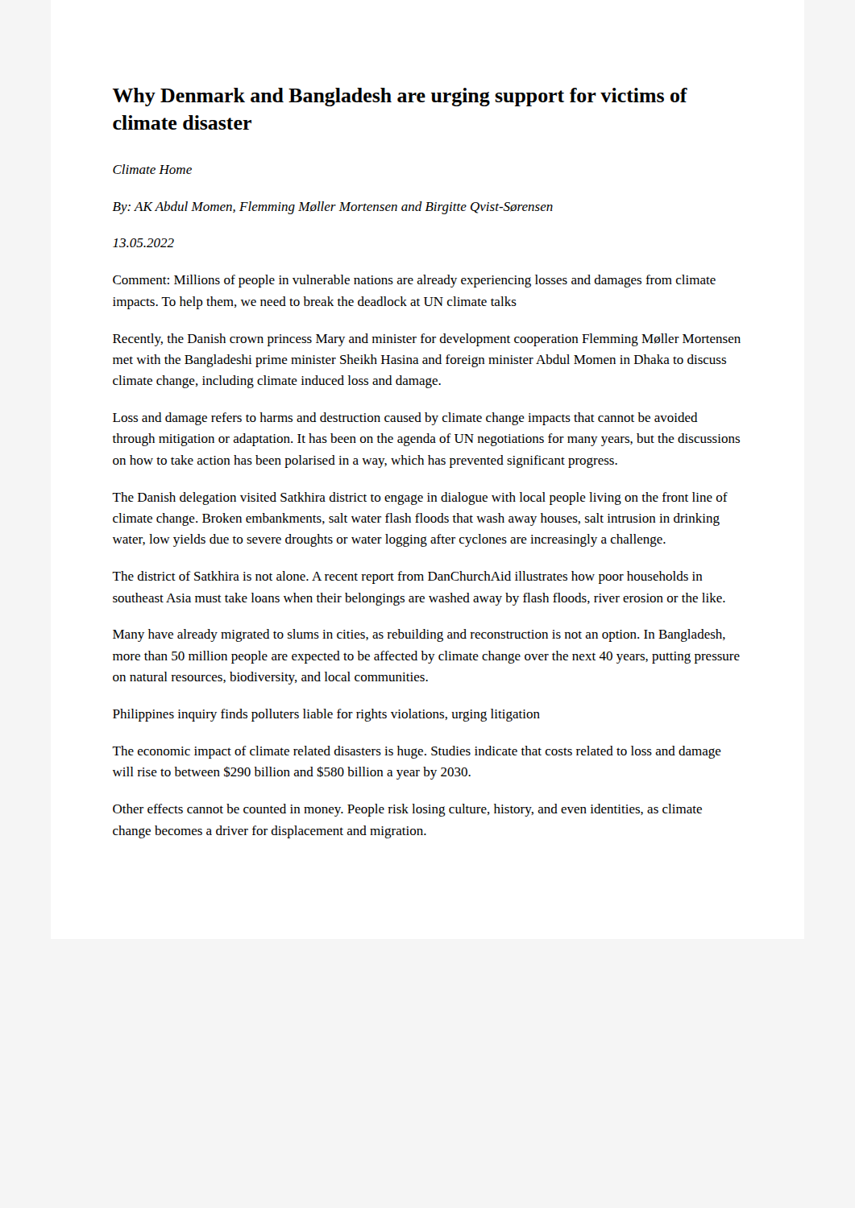Why Denmark and Bangladesh are urging support for victims of climate disaster
Climate Home
By: AK Abdul Momen, Flemming Møller Mortensen and Birgitte Qvist-Sørensen
13.05.2022
Comment: Millions of people in vulnerable nations are already experiencing losses and damages from climate impacts. To help them, we need to break the deadlock at UN climate talks
Recently, the Danish crown princess Mary and minister for development cooperation Flemming Møller Mortensen met with the Bangladeshi prime minister Sheikh Hasina and foreign minister Abdul Momen in Dhaka to discuss climate change, including climate induced loss and damage.
Loss and damage refers to harms and destruction caused by climate change impacts that cannot be avoided through mitigation or adaptation. It has been on the agenda of UN negotiations for many years, but the discussions on how to take action has been polarised in a way, which has prevented significant progress.
The Danish delegation visited Satkhira district to engage in dialogue with local people living on the front line of climate change. Broken embankments, salt water flash floods that wash away houses, salt intrusion in drinking water, low yields due to severe droughts or water logging after cyclones are increasingly a challenge.
The district of Satkhira is not alone. A recent report from DanChurchAid illustrates how poor households in southeast Asia must take loans when their belongings are washed away by flash floods, river erosion or the like.
Many have already migrated to slums in cities, as rebuilding and reconstruction is not an option. In Bangladesh, more than 50 million people are expected to be affected by climate change over the next 40 years, putting pressure on natural resources, biodiversity, and local communities.
Philippines inquiry finds polluters liable for rights violations, urging litigation
The economic impact of climate related disasters is huge. Studies indicate that costs related to loss and damage will rise to between $290 billion and $580 billion a year by 2030.
Other effects cannot be counted in money. People risk losing culture, history, and even identities, as climate change becomes a driver for displacement and migration.